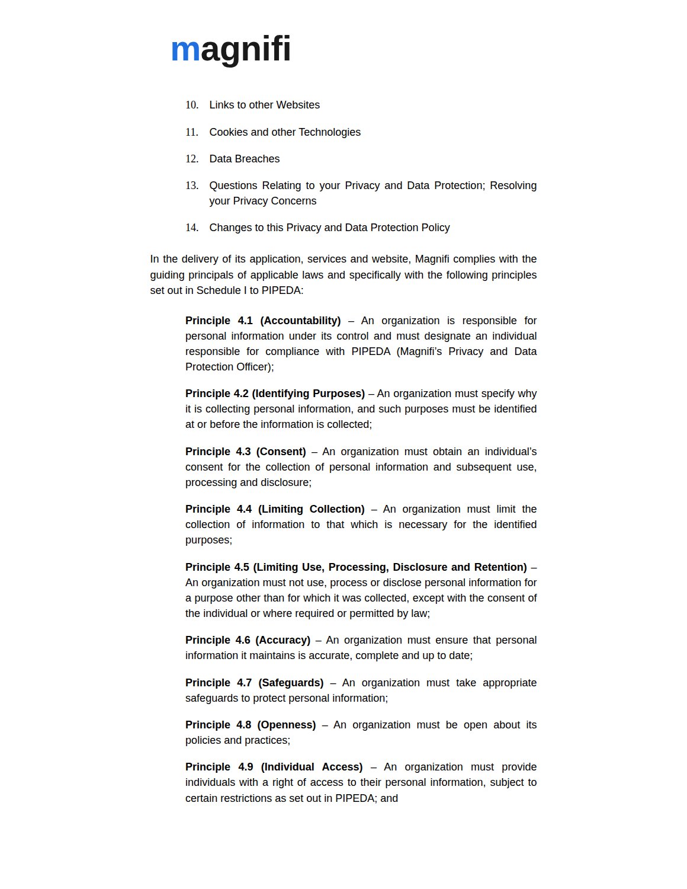magnifi
10. Links to other Websites
11. Cookies and other Technologies
12. Data Breaches
13. Questions Relating to your Privacy and Data Protection; Resolving your Privacy Concerns
14. Changes to this Privacy and Data Protection Policy
In the delivery of its application, services and website, Magnifi complies with the guiding principals of applicable laws and specifically with the following principles set out in Schedule I to PIPEDA:
Principle 4.1 (Accountability) – An organization is responsible for personal information under its control and must designate an individual responsible for compliance with PIPEDA (Magnifi’s Privacy and Data Protection Officer);
Principle 4.2 (Identifying Purposes) – An organization must specify why it is collecting personal information, and such purposes must be identified at or before the information is collected;
Principle 4.3 (Consent) – An organization must obtain an individual’s consent for the collection of personal information and subsequent use, processing and disclosure;
Principle 4.4 (Limiting Collection) – An organization must limit the collection of information to that which is necessary for the identified purposes;
Principle 4.5 (Limiting Use, Processing, Disclosure and Retention) – An organization must not use, process or disclose personal information for a purpose other than for which it was collected, except with the consent of the individual or where required or permitted by law;
Principle 4.6 (Accuracy) – An organization must ensure that personal information it maintains is accurate, complete and up to date;
Principle 4.7 (Safeguards) – An organization must take appropriate safeguards to protect personal information;
Principle 4.8 (Openness) – An organization must be open about its policies and practices;
Principle 4.9 (Individual Access) – An organization must provide individuals with a right of access to their personal information, subject to certain restrictions as set out in PIPEDA; and